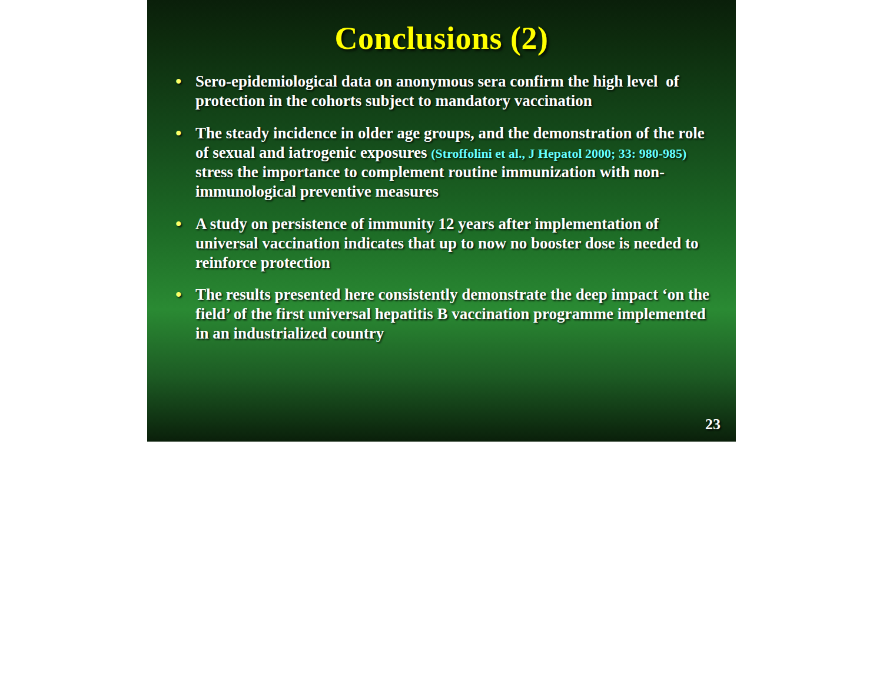Conclusions (2)
Sero-epidemiological data on anonymous sera confirm the high level of protection in the cohorts subject to mandatory vaccination
The steady incidence in older age groups, and the demonstration of the role of sexual and iatrogenic exposures (Stroffolini et al., J Hepatol 2000; 33: 980-985) stress the importance to complement routine immunization with non-immunological preventive measures
A study on persistence of immunity 12 years after implementation of universal vaccination indicates that up to now no booster dose is needed to reinforce protection
The results presented here consistently demonstrate the deep impact ‘on the field’ of the first universal hepatitis B vaccination programme implemented in an industrialized country
23